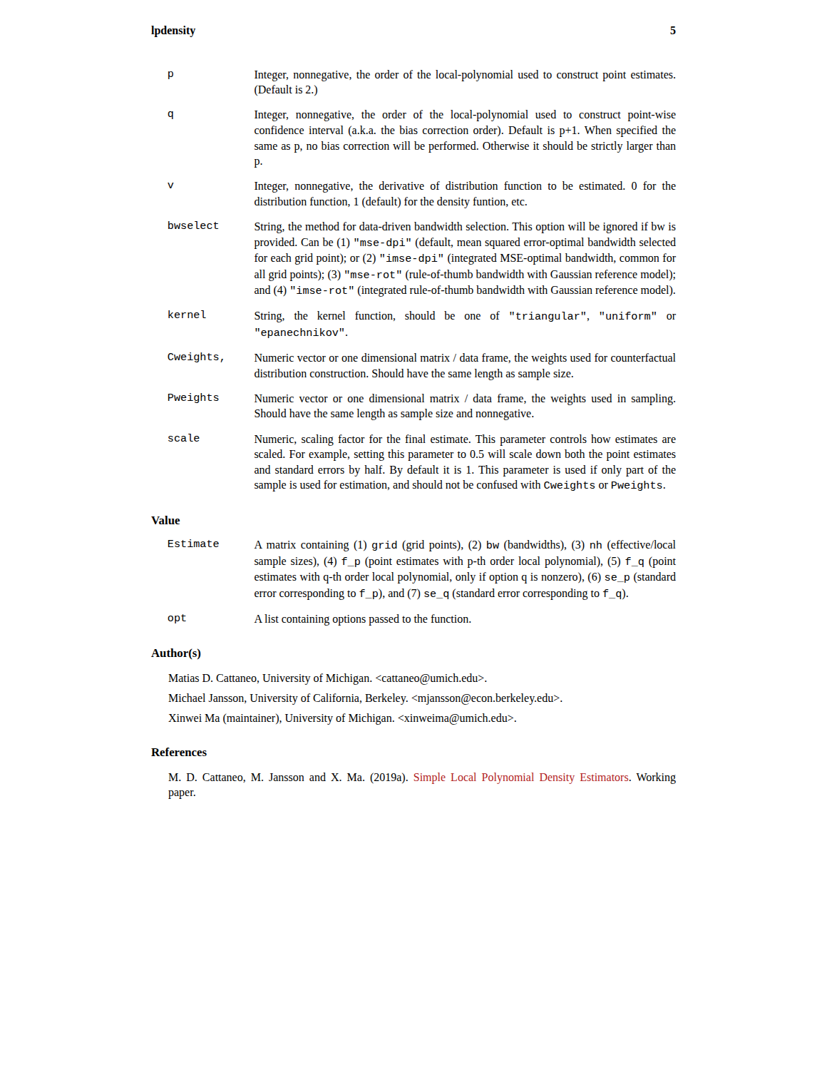lpdensity 5
p
Integer, nonnegative, the order of the local-polynomial used to construct point estimates. (Default is 2.)
q
Integer, nonnegative, the order of the local-polynomial used to construct point-wise confidence interval (a.k.a. the bias correction order). Default is p+1. When specified the same as p, no bias correction will be performed. Otherwise it should be strictly larger than p.
v
Integer, nonnegative, the derivative of distribution function to be estimated. 0 for the distribution function, 1 (default) for the density funtion, etc.
bwselect
String, the method for data-driven bandwidth selection. This option will be ignored if bw is provided. Can be (1) "mse-dpi" (default, mean squared error-optimal bandwidth selected for each grid point); or (2) "imse-dpi" (integrated MSE-optimal bandwidth, common for all grid points); (3) "mse-rot" (rule-of-thumb bandwidth with Gaussian reference model); and (4) "imse-rot" (integrated rule-of-thumb bandwidth with Gaussian reference model).
kernel
String, the kernel function, should be one of "triangular", "uniform" or "epanechnikov".
Cweights,
Numeric vector or one dimensional matrix / data frame, the weights used for counterfactual distribution construction. Should have the same length as sample size.
Pweights
Numeric vector or one dimensional matrix / data frame, the weights used in sampling. Should have the same length as sample size and nonnegative.
scale
Numeric, scaling factor for the final estimate. This parameter controls how estimates are scaled. For example, setting this parameter to 0.5 will scale down both the point estimates and standard errors by half. By default it is 1. This parameter is used if only part of the sample is used for estimation, and should not be confused with Cweights or Pweights.
Value
Estimate
A matrix containing (1) grid (grid points), (2) bw (bandwidths), (3) nh (effective/local sample sizes), (4) f_p (point estimates with p-th order local polynomial), (5) f_q (point estimates with q-th order local polynomial, only if option q is nonzero), (6) se_p (standard error corresponding to f_p), and (7) se_q (standard error corresponding to f_q).
opt
A list containing options passed to the function.
Author(s)
Matias D. Cattaneo, University of Michigan. <cattaneo@umich.edu>.
Michael Jansson, University of California, Berkeley. <mjansson@econ.berkeley.edu>.
Xinwei Ma (maintainer), University of Michigan. <xinweima@umich.edu>.
References
M. D. Cattaneo, M. Jansson and X. Ma. (2019a). Simple Local Polynomial Density Estimators. Working paper.